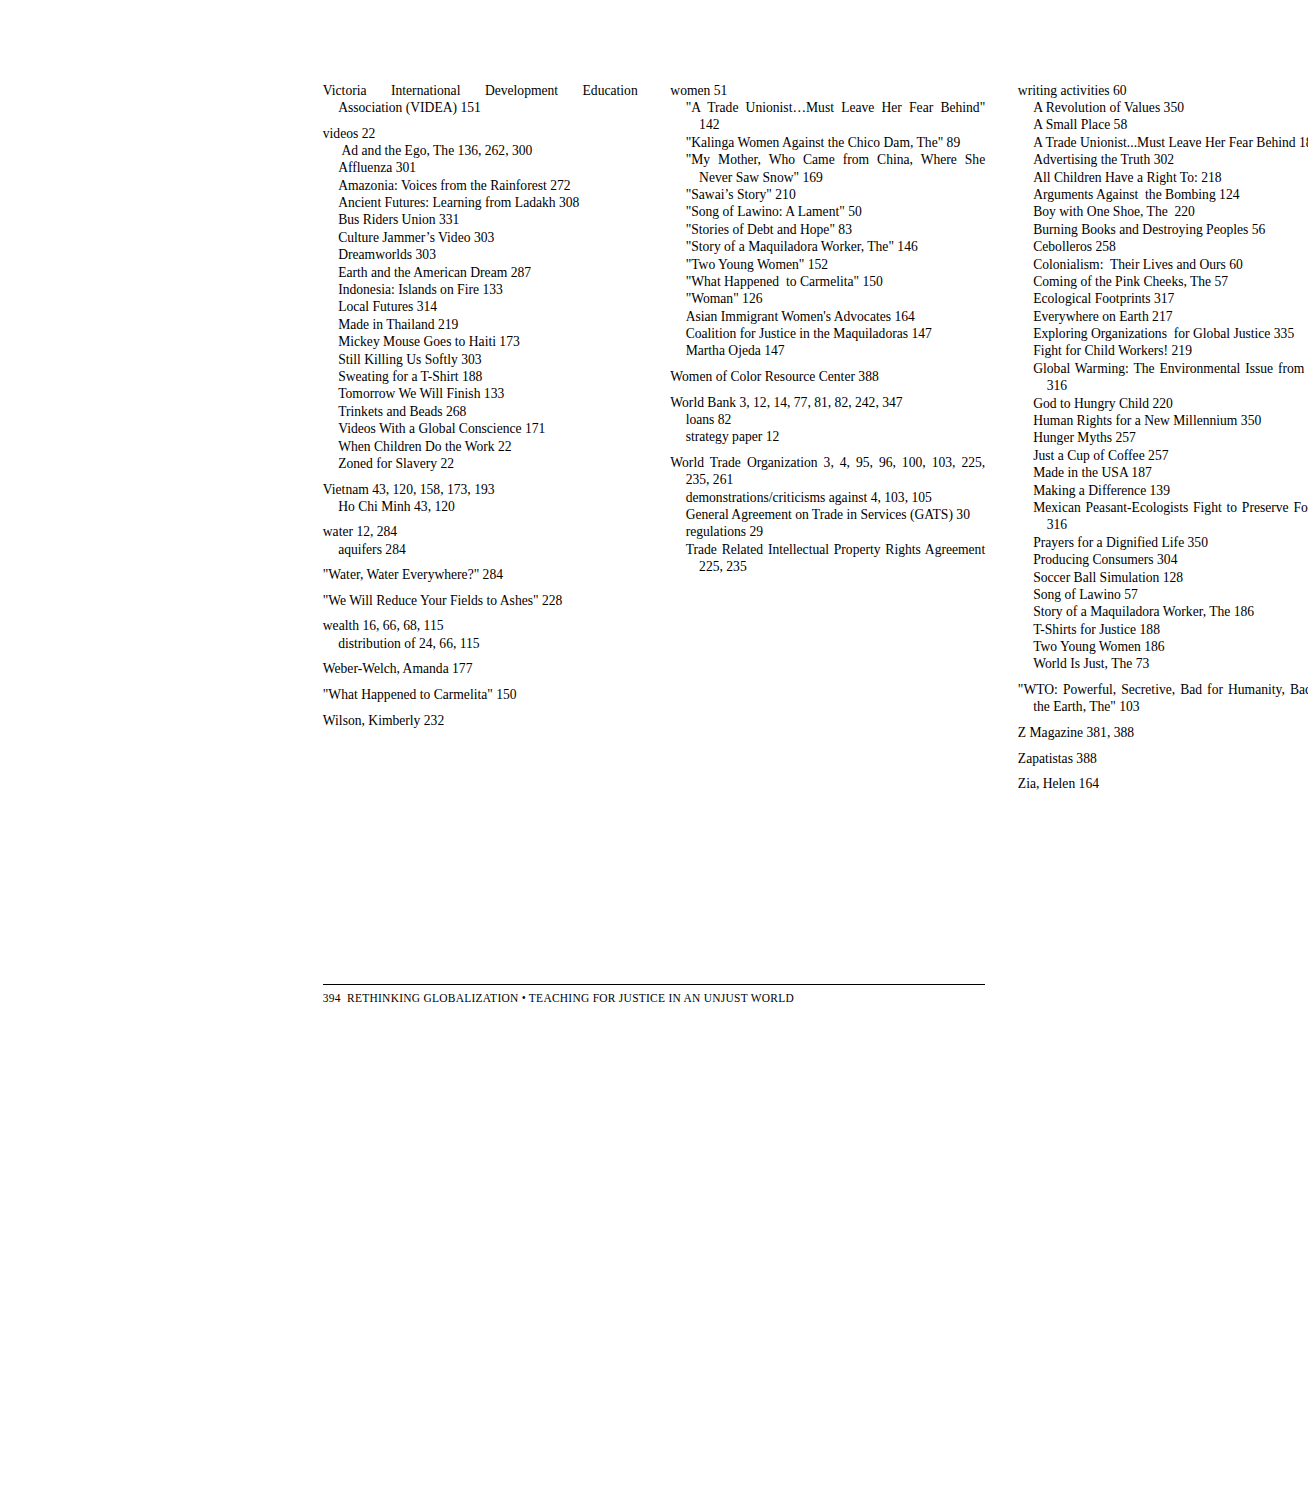Victoria International Development Education Association (VIDEA) 151
videos 22 Ad and the Ego, The 136, 262, 300 Affluenza 301 Amazonia: Voices from the Rainforest 272 Ancient Futures: Learning from Ladakh 308 Bus Riders Union 331 Culture Jammer’s Video 303 Dreamworlds 303 Earth and the American Dream 287 Indonesia: Islands on Fire 133 Local Futures 314 Made in Thailand 219 Mickey Mouse Goes to Haiti 173 Still Killing Us Softly 303 Sweating for a T-Shirt 188 Tomorrow We Will Finish 133 Trinkets and Beads 268 Videos With a Global Conscience 171 When Children Do the Work 22 Zoned for Slavery 22
Vietnam 43, 120, 158, 173, 193 Ho Chi Minh 43, 120
water 12, 284 aquifers 284
"Water, Water Everywhere?" 284
"We Will Reduce Your Fields to Ashes" 228
wealth 16, 66, 68, 115 distribution of 24, 66, 115
Weber-Welch, Amanda 177
"What Happened to Carmelita" 150
Wilson, Kimberly 232
women 51 "A Trade Unionist…Must Leave Her Fear Behind" 142 "Kalinga Women Against the Chico Dam, The" 89 "My Mother, Who Came from China, Where She Never Saw Snow" 169 "Sawai’s Story" 210 "Song of Lawino: A Lament" 50 "Stories of Debt and Hope" 83 "Story of a Maquiladora Worker, The" 146 "Two Young Women" 152 "What Happened to Carmelita" 150 "Woman" 126 Asian Immigrant Women's Advocates 164 Coalition for Justice in the Maquiladoras 147 Martha Ojeda 147
Women of Color Resource Center 388
World Bank 3, 12, 14, 77, 81, 82, 242, 347 loans 82 strategy paper 12
World Trade Organization 3, 4, 95, 96, 100, 103, 225, 235, 261 demonstrations/criticisms against 4, 103, 105 General Agreement on Trade in Services (GATS) 30 regulations 29 Trade Related Intellectual Property Rights Agreement 225, 235
writing activities 60 A Revolution of Values 350 A Small Place 58 A Trade Unionist...Must Leave Her Fear Behind 186 Advertising the Truth 302 All Children Have a Right To: 218 Arguments Against the Bombing 124 Boy with One Shoe, The 220 Burning Books and Destroying Peoples 56 Cebolleros 258 Colonialism: Their Lives and Ours 60 Coming of the Pink Cheeks, The 57 Ecological Footprints 317 Everywhere on Earth 217 Exploring Organizations for Global Justice 335 Fight for Child Workers! 219 Global Warming: The Environmental Issue from Hell 316 God to Hungry Child 220 Human Rights for a New Millennium 350 Hunger Myths 257 Just a Cup of Coffee 257 Made in the USA 187 Making a Difference 139 Mexican Peasant-Ecologists Fight to Preserve Forests 316 Prayers for a Dignified Life 350 Producing Consumers 304 Soccer Ball Simulation 128 Song of Lawino 57 Story of a Maquiladora Worker, The 186 T-Shirts for Justice 188 Two Young Women 186 World Is Just, The 73
"WTO: Powerful, Secretive, Bad for Humanity, Bad for the Earth, The" 103
Z Magazine 381, 388
Zapatistas 388
Zia, Helen 164
394 Rethinking Globalization • Teaching for Justice in an Unjust World